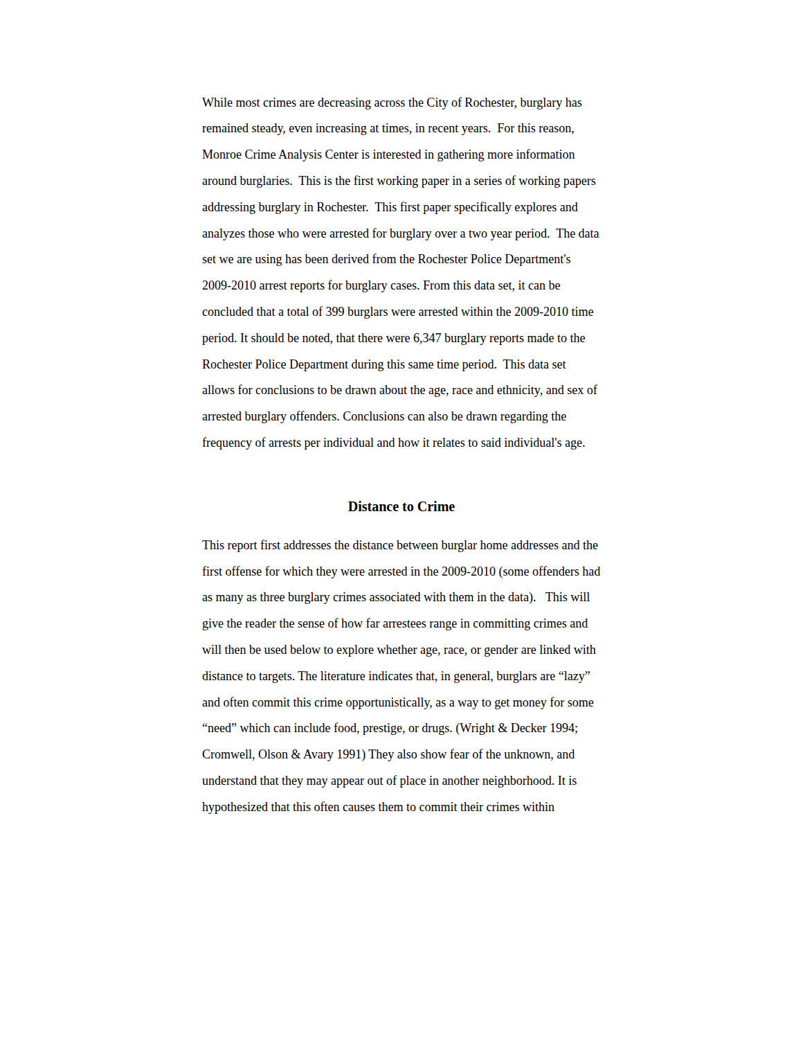While most crimes are decreasing across the City of Rochester, burglary has remained steady, even increasing at times, in recent years. For this reason, Monroe Crime Analysis Center is interested in gathering more information around burglaries. This is the first working paper in a series of working papers addressing burglary in Rochester. This first paper specifically explores and analyzes those who were arrested for burglary over a two year period. The data set we are using has been derived from the Rochester Police Department's 2009-2010 arrest reports for burglary cases. From this data set, it can be concluded that a total of 399 burglars were arrested within the 2009-2010 time period. It should be noted, that there were 6,347 burglary reports made to the Rochester Police Department during this same time period. This data set allows for conclusions to be drawn about the age, race and ethnicity, and sex of arrested burglary offenders. Conclusions can also be drawn regarding the frequency of arrests per individual and how it relates to said individual's age.
Distance to Crime
This report first addresses the distance between burglar home addresses and the first offense for which they were arrested in the 2009-2010 (some offenders had as many as three burglary crimes associated with them in the data). This will give the reader the sense of how far arrestees range in committing crimes and will then be used below to explore whether age, race, or gender are linked with distance to targets. The literature indicates that, in general, burglars are “lazy” and often commit this crime opportunistically, as a way to get money for some “need” which can include food, prestige, or drugs. (Wright & Decker 1994; Cromwell, Olson & Avary 1991) They also show fear of the unknown, and understand that they may appear out of place in another neighborhood. It is hypothesized that this often causes them to commit their crimes within